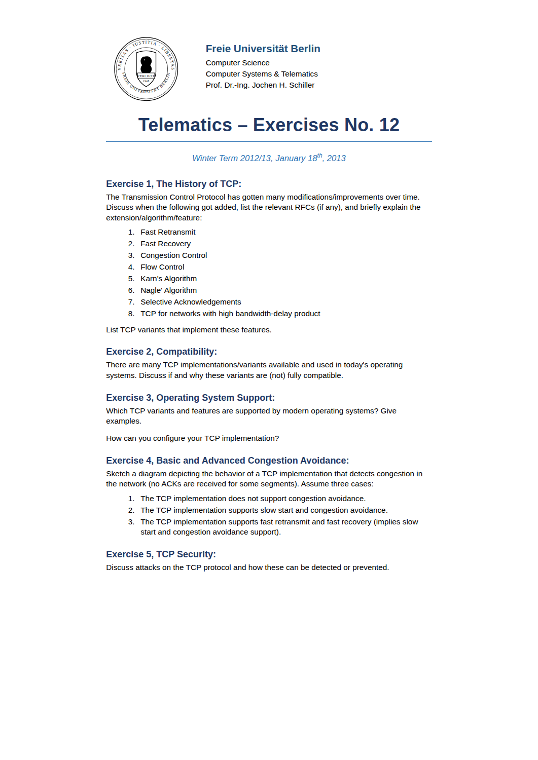VERITAS · IUSTITIA · LIBERTAS FREIE UNIVERSITÄT BERLIN VERI IUST 1948
Freie Universität Berlin
Computer Science
Computer Systems & Telematics
Prof. Dr.-Ing. Jochen H. Schiller
Telematics – Exercises No. 12
Winter Term 2012/13, January 18th, 2013
Exercise 1, The History of TCP:
The Transmission Control Protocol has gotten many modifications/improvements over time. Discuss when the following got added, list the relevant RFCs (if any), and briefly explain the extension/algorithm/feature:
Fast Retransmit
Fast Recovery
Congestion Control
Flow Control
Karn's Algorithm
Nagle' Algorithm
Selective Acknowledgements
TCP for networks with high bandwidth-delay product
List TCP variants that implement these features.
Exercise 2, Compatibility:
There are many TCP implementations/variants available and used in today's operating systems. Discuss if and why these variants are (not) fully compatible.
Exercise 3, Operating System Support:
Which TCP variants and features are supported by modern operating systems? Give examples.
How can you configure your TCP implementation?
Exercise 4, Basic and Advanced Congestion Avoidance:
Sketch a diagram depicting the behavior of a TCP implementation that detects congestion in the network (no ACKs are received for some segments). Assume three cases:
The TCP implementation does not support congestion avoidance.
The TCP implementation supports slow start and congestion avoidance.
The TCP implementation supports fast retransmit and fast recovery (implies slow start and congestion avoidance support).
Exercise 5, TCP Security:
Discuss attacks on the TCP protocol and how these can be detected or prevented.